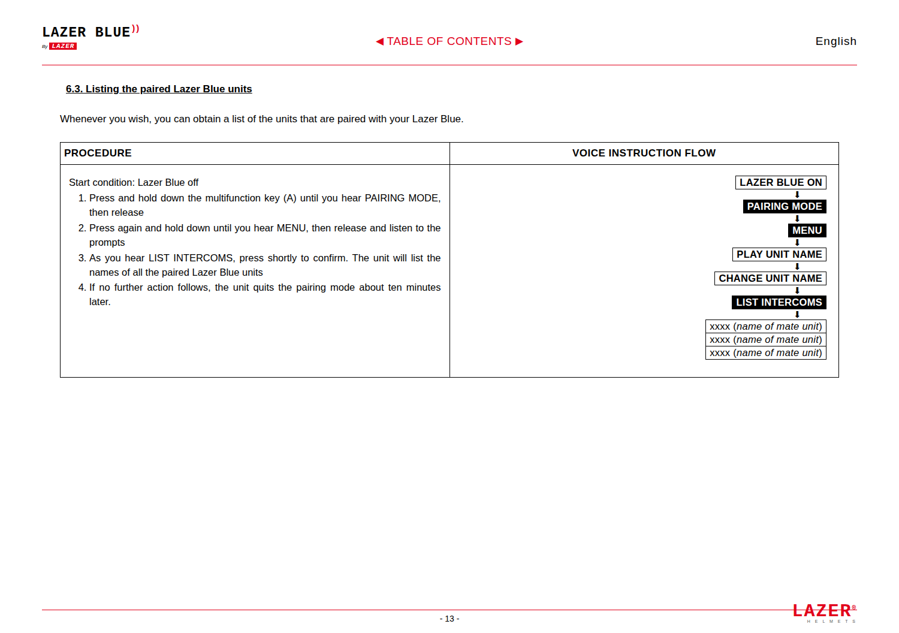LAZER BLUE)) By LAZER
◀ TABLE OF CONTENTS ▶
English
6.3. Listing the paired Lazer Blue units
Whenever you wish, you can obtain a list of the units that are paired with your Lazer Blue.
| PROCEDURE | VOICE INSTRUCTION FLOW |
| --- | --- |
| Start condition: Lazer Blue off Press and hold down the multifunction key (A) until you hear PAIRING MODE, then release Press again and hold down until you hear MENU, then release and listen to the prompts As you hear LIST INTERCOMS, press shortly to confirm. The unit will list the names of all the paired Lazer Blue units If no further action follows, the unit quits the pairing mode about ten minutes later. | LAZER BLUE ON ⬇ PAIRING MODE ⬇ MENU ⬇ PLAY UNIT NAME ⬇ CHANGE UNIT NAME ⬇ LIST INTERCOMS ⬇ xxxx ( name of mate unit ) xxxx ( name of mate unit ) xxxx ( name of mate unit ) |
- 13 -
LAZER®
H E L M E T S